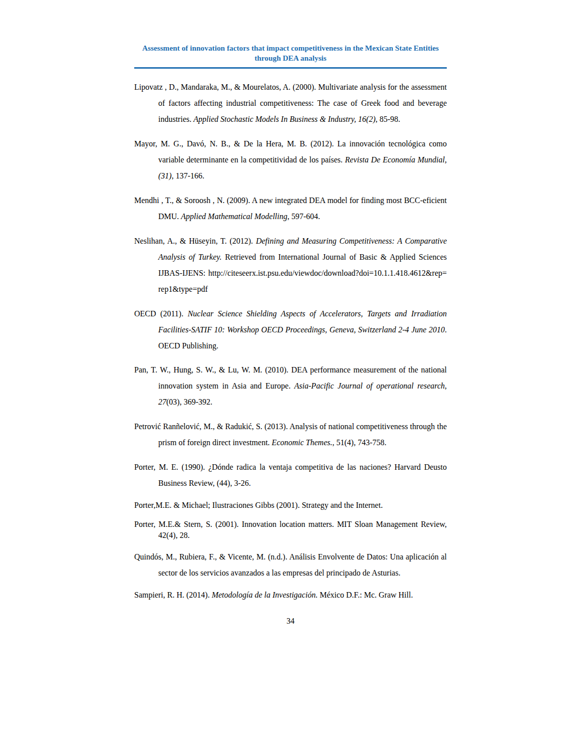Assessment of innovation factors that impact competitiveness in the Mexican State Entities through DEA analysis
Lipovatz , D., Mandaraka, M., & Mourelatos, A. (2000). Multivariate analysis for the assessment of factors affecting industrial competitiveness: The case of Greek food and beverage industries. Applied Stochastic Models In Business & Industry, 16(2), 85-98.
Mayor, M. G., Davó, N. B., & De la Hera, M. B. (2012). La innovación tecnológica como variable determinante en la competitividad de los países. Revista De Economía Mundial, (31), 137-166.
Mendhi , T., & Soroosh , N. (2009). A new integrated DEA model for finding most BCC-eficient DMU. Applied Mathematical Modelling, 597-604.
Neslihan, A., & Hüseyin, T. (2012). Defining and Measuring Competitiveness: A Comparative Analysis of Turkey. Retrieved from International Journal of Basic & Applied Sciences IJBAS-IJENS: http://citeseerx.ist.psu.edu/viewdoc/download?doi=10.1.1.418.4612&rep=rep1&type=pdf
OECD (2011). Nuclear Science Shielding Aspects of Accelerators, Targets and Irradiation Facilities-SATIF 10: Workshop OECD Proceedings, Geneva, Switzerland 2-4 June 2010. OECD Publishing.
Pan, T. W., Hung, S. W., & Lu, W. M. (2010). DEA performance measurement of the national innovation system in Asia and Europe. Asia-Pacific Journal of operational research, 27(03), 369-392.
Petrović Ranñelović, M., & Radukić, S. (2013). Analysis of national competitiveness through the prism of foreign direct investment. Economic Themes., 51(4), 743-758.
Porter, M. E. (1990). ¿Dónde radica la ventaja competitiva de las naciones? Harvard Deusto Business Review, (44), 3-26.
Porter,M.E. & Michael; Ilustraciones Gibbs (2001). Strategy and the Internet.
Porter, M.E.& Stern, S. (2001). Innovation location matters. MIT Sloan Management Review, 42(4), 28.
Quindós, M., Rubiera, F., & Vicente, M. (n.d.). Análisis Envolvente de Datos: Una aplicación al sector de los servicios avanzados a las empresas del principado de Asturias.
Sampieri, R. H. (2014). Metodología de la Investigación. México D.F.: Mc. Graw Hill.
34